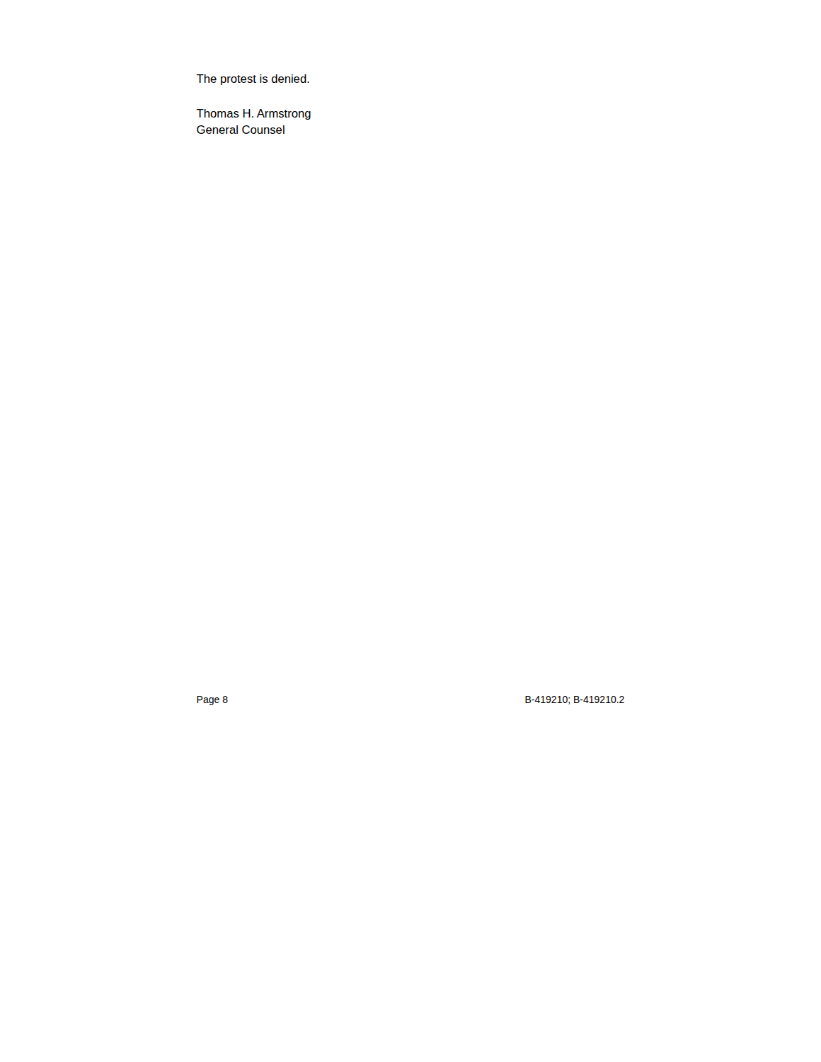The protest is denied.
Thomas H. Armstrong
General Counsel
Page 8 B-419210; B-419210.2